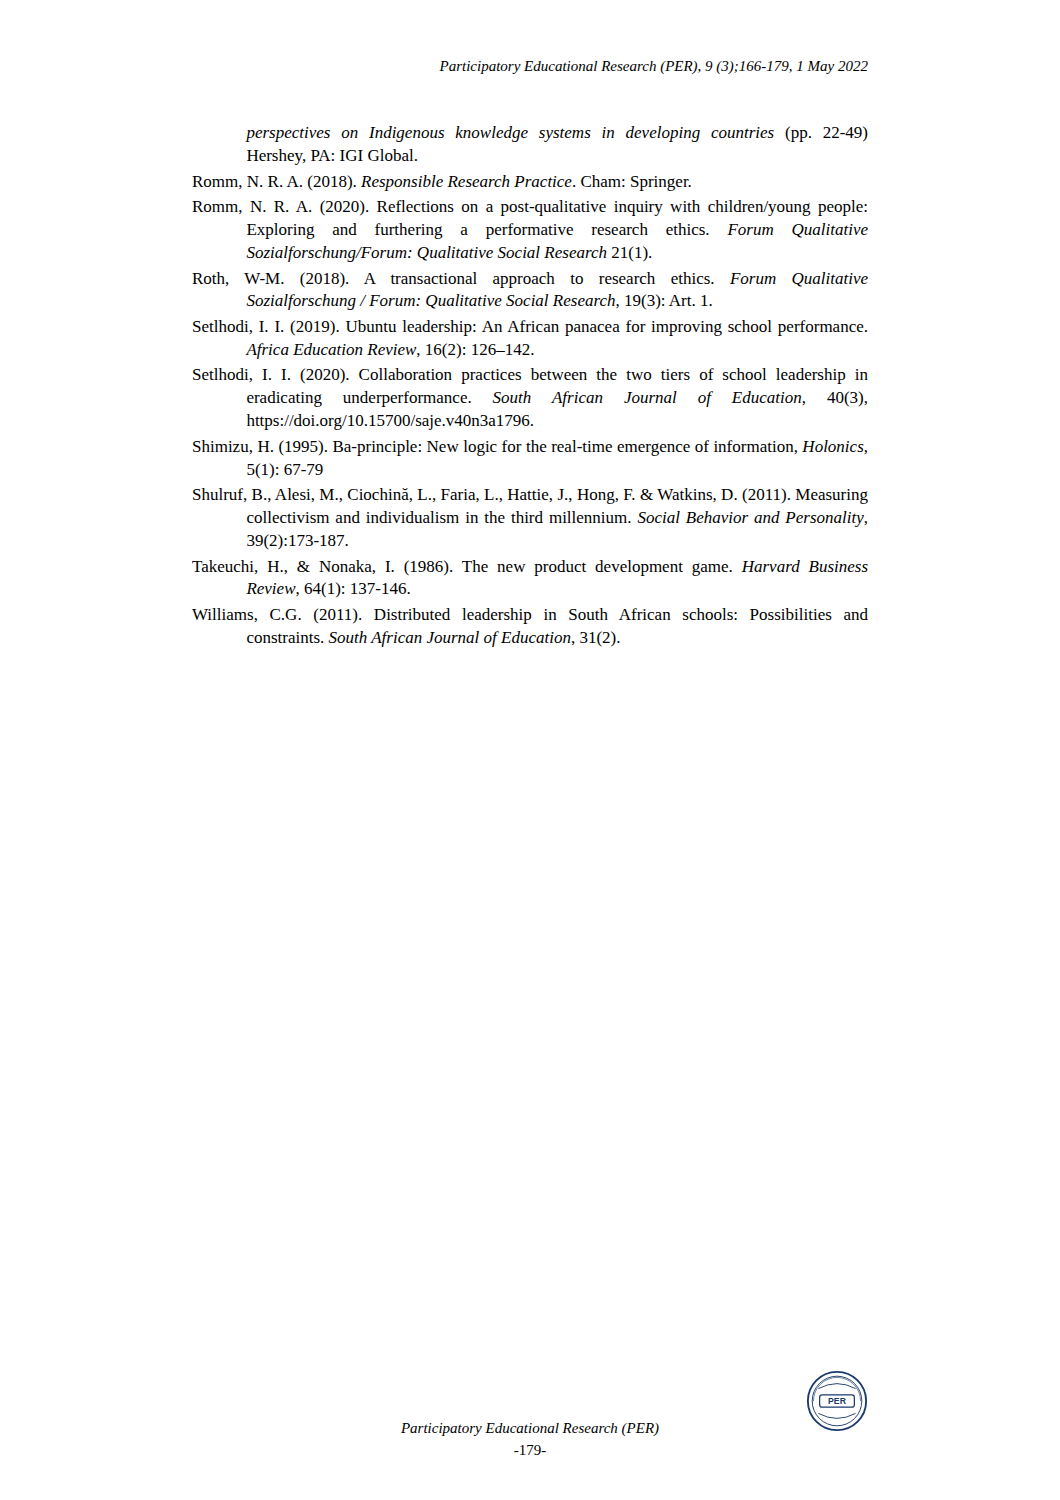Participatory Educational Research (PER), 9 (3);166-179, 1 May 2022
perspectives on Indigenous knowledge systems in developing countries (pp. 22-49) Hershey, PA: IGI Global.
Romm, N. R. A. (2018). Responsible Research Practice. Cham: Springer.
Romm, N. R. A. (2020). Reflections on a post-qualitative inquiry with children/young people: Exploring and furthering a performative research ethics. Forum Qualitative Sozialforschung/Forum: Qualitative Social Research 21(1).
Roth, W-M. (2018). A transactional approach to research ethics. Forum Qualitative Sozialforschung / Forum: Qualitative Social Research, 19(3): Art. 1.
Setlhodi, I. I. (2019). Ubuntu leadership: An African panacea for improving school performance. Africa Education Review, 16(2): 126–142.
Setlhodi, I. I. (2020). Collaboration practices between the two tiers of school leadership in eradicating underperformance. South African Journal of Education, 40(3), https://doi.org/10.15700/saje.v40n3a1796.
Shimizu, H. (1995). Ba-principle: New logic for the real-time emergence of information, Holonics, 5(1): 67-79
Shulruf, B., Alesi, M., Ciochină, L., Faria, L., Hattie, J., Hong, F. & Watkins, D. (2011). Measuring collectivism and individualism in the third millennium. Social Behavior and Personality, 39(2):173-187.
Takeuchi, H., & Nonaka, I. (1986). The new product development game. Harvard Business Review, 64(1): 137-146.
Williams, C.G. (2011). Distributed leadership in South African schools: Possibilities and constraints. South African Journal of Education, 31(2).
Participatory Educational Research (PER)
PER
-179-